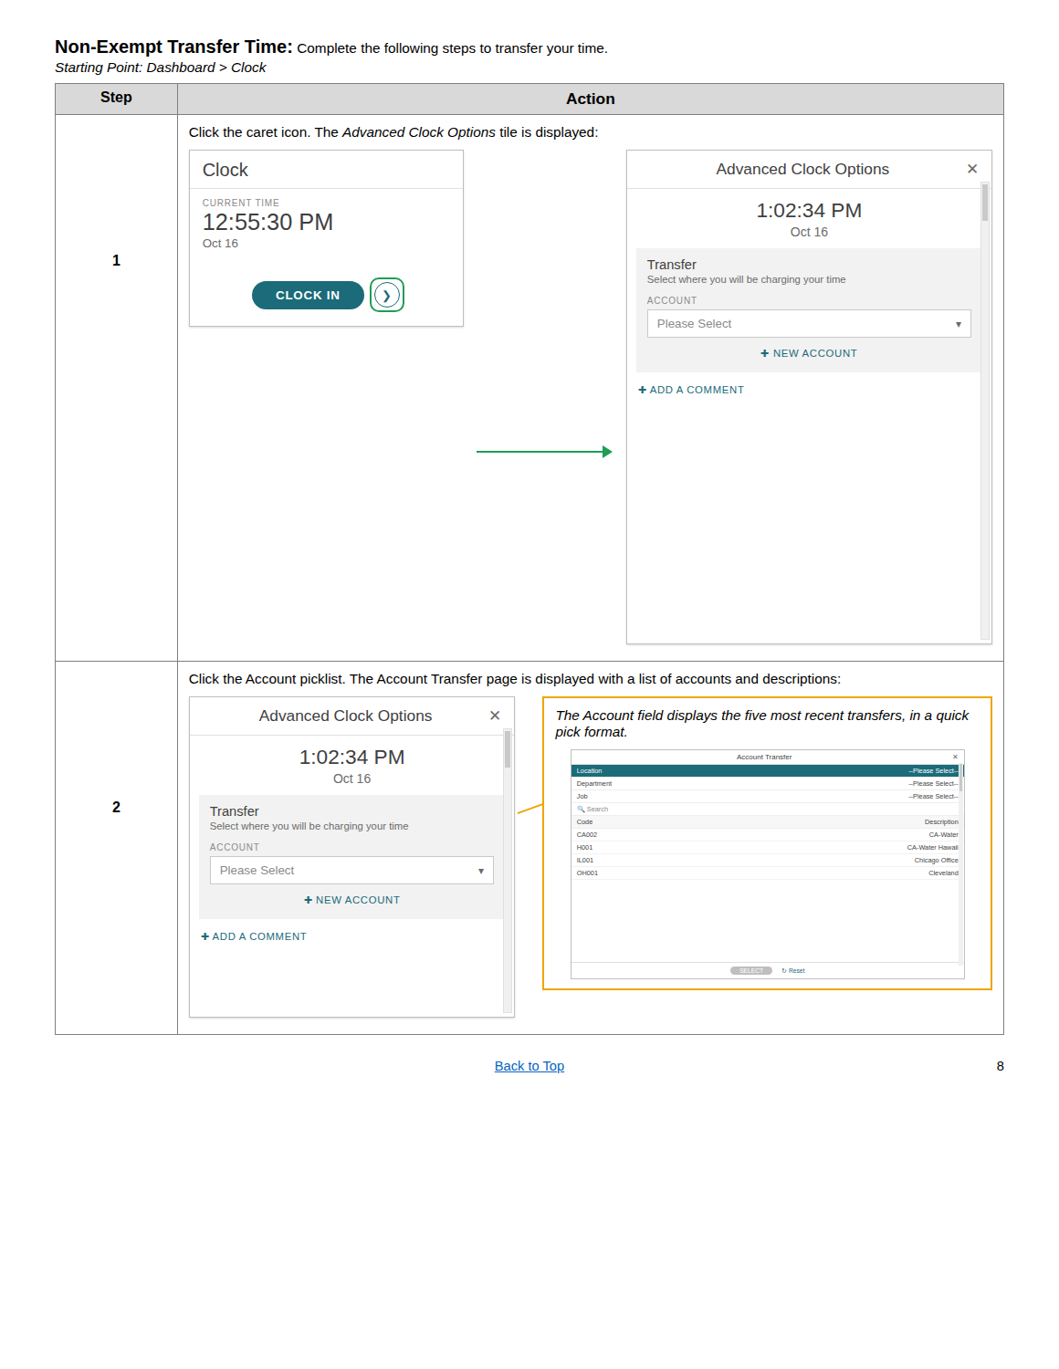Non-Exempt Transfer Time:
Complete the following steps to transfer your time.
Starting Point: Dashboard > Clock
| Step | Action |
| --- | --- |
| 1 | Click the caret icon. The Advanced Clock Options tile is displayed: Clock Current Time 12:55:30 PM Oct 16 CLOCK IN ❯ Advanced Clock Options ✕ 1:02:34 PM Oct 16 Transfer Select where you will be charging your time Account Please Select ▾ ✚ NEW ACCOUNT ✚ ADD A COMMENT |
| 2 | Click the Account picklist. The Account Transfer page is displayed with a list of accounts and descriptions: Advanced Clock Options ✕ 1:02:34 PM Oct 16 Transfer Select where you will be charging your time Account Please Select ▾ ✚ NEW ACCOUNT ✚ ADD A COMMENT The Account field displays the five most recent transfers, in a quick pick format. Account Transfer ✕ Location --Please Select-- Department --Please Select-- Job --Please Select-- 🔍 Search Code Description CA002 CA-Water H001 CA-Water Hawaii IL001 Chicago Office OH001 Cleveland SELECT ↻ Reset |
Back to Top 8